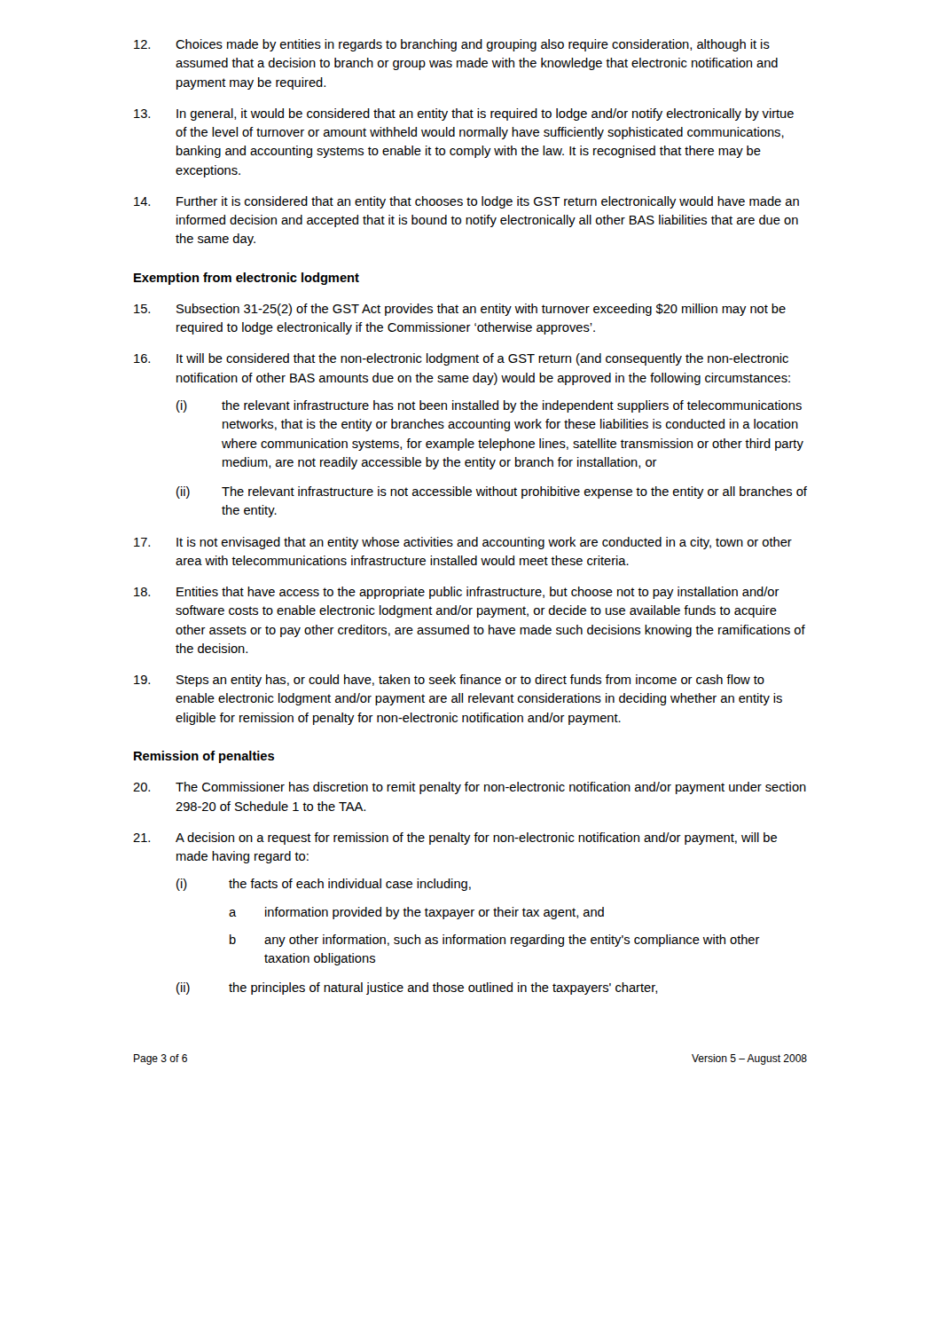12. Choices made by entities in regards to branching and grouping also require consideration, although it is assumed that a decision to branch or group was made with the knowledge that electronic notification and payment may be required.
13. In general, it would be considered that an entity that is required to lodge and/or notify electronically by virtue of the level of turnover or amount withheld would normally have sufficiently sophisticated communications, banking and accounting systems to enable it to comply with the law. It is recognised that there may be exceptions.
14. Further it is considered that an entity that chooses to lodge its GST return electronically would have made an informed decision and accepted that it is bound to notify electronically all other BAS liabilities that are due on the same day.
Exemption from electronic lodgment
15. Subsection 31-25(2) of the GST Act provides that an entity with turnover exceeding $20 million may not be required to lodge electronically if the Commissioner ‘otherwise approves’.
16. It will be considered that the non-electronic lodgment of a GST return (and consequently the non-electronic notification of other BAS amounts due on the same day) would be approved in the following circumstances:
(i) the relevant infrastructure has not been installed by the independent suppliers of telecommunications networks, that is the entity or branches accounting work for these liabilities is conducted in a location where communication systems, for example telephone lines, satellite transmission or other third party medium, are not readily accessible by the entity or branch for installation, or
(ii) The relevant infrastructure is not accessible without prohibitive expense to the entity or all branches of the entity.
17. It is not envisaged that an entity whose activities and accounting work are conducted in a city, town or other area with telecommunications infrastructure installed would meet these criteria.
18. Entities that have access to the appropriate public infrastructure, but choose not to pay installation and/or software costs to enable electronic lodgment and/or payment, or decide to use available funds to acquire other assets or to pay other creditors, are assumed to have made such decisions knowing the ramifications of the decision.
19. Steps an entity has, or could have, taken to seek finance or to direct funds from income or cash flow to enable electronic lodgment and/or payment are all relevant considerations in deciding whether an entity is eligible for remission of penalty for non-electronic notification and/or payment.
Remission of penalties
20. The Commissioner has discretion to remit penalty for non-electronic notification and/or payment under section 298-20 of Schedule 1 to the TAA.
21. A decision on a request for remission of the penalty for non-electronic notification and/or payment, will be made having regard to:
(i) the facts of each individual case including,
ainformation provided by the taxpayer or their tax agent, and
bany other information, such as information regarding the entity's compliance with other taxation obligations
(ii) the principles of natural justice and those outlined in the taxpayers' charter,
Page 3 of 6
Version 5 – August 2008